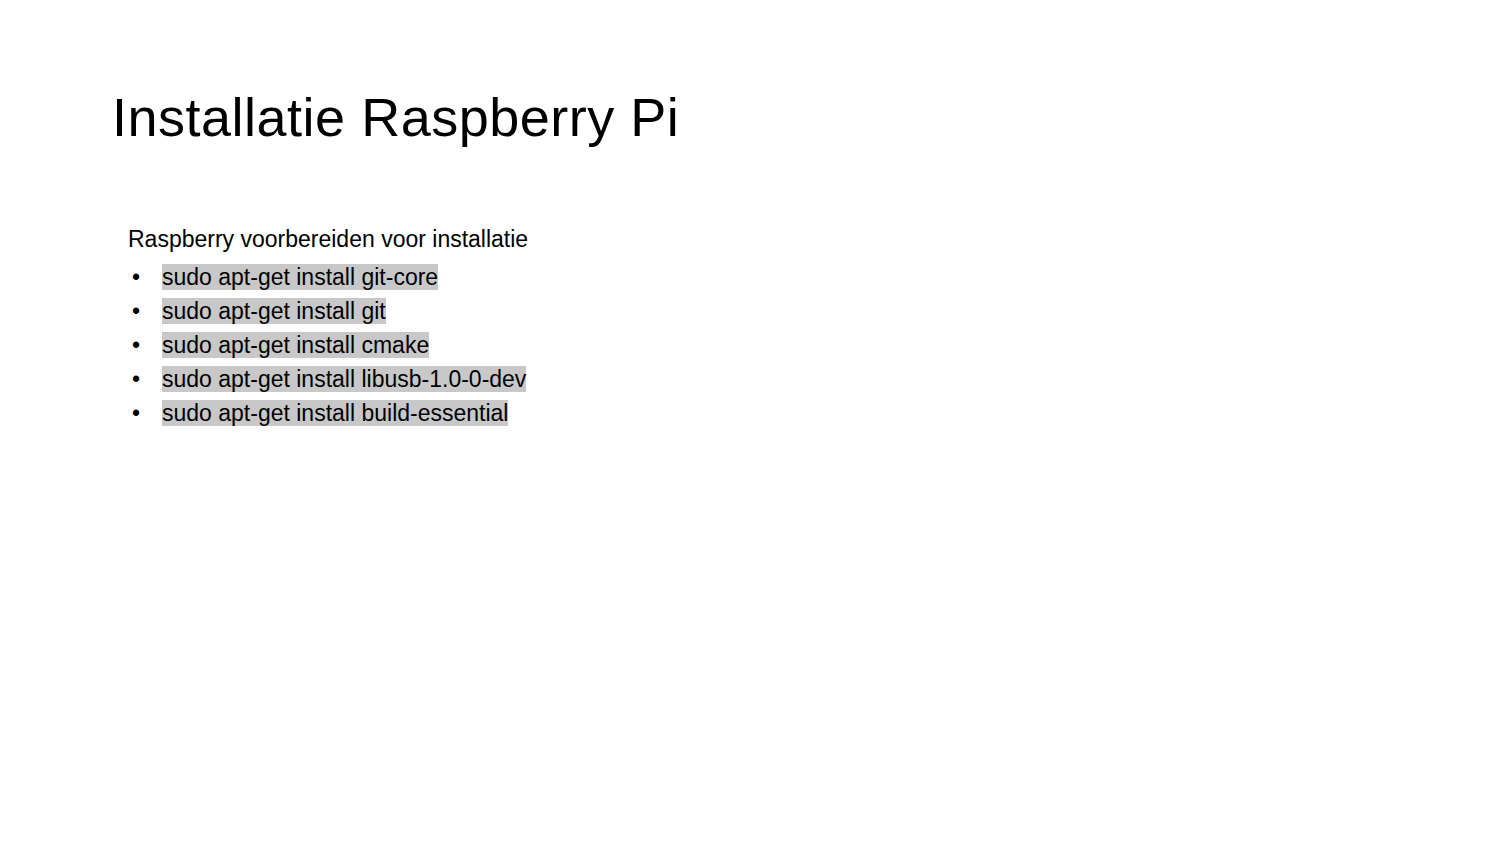Installatie Raspberry Pi
Raspberry voorbereiden voor installatie
sudo apt-get install git-core
sudo apt-get install git
sudo apt-get install cmake
sudo apt-get install libusb-1.0-0-dev
sudo apt-get install build-essential